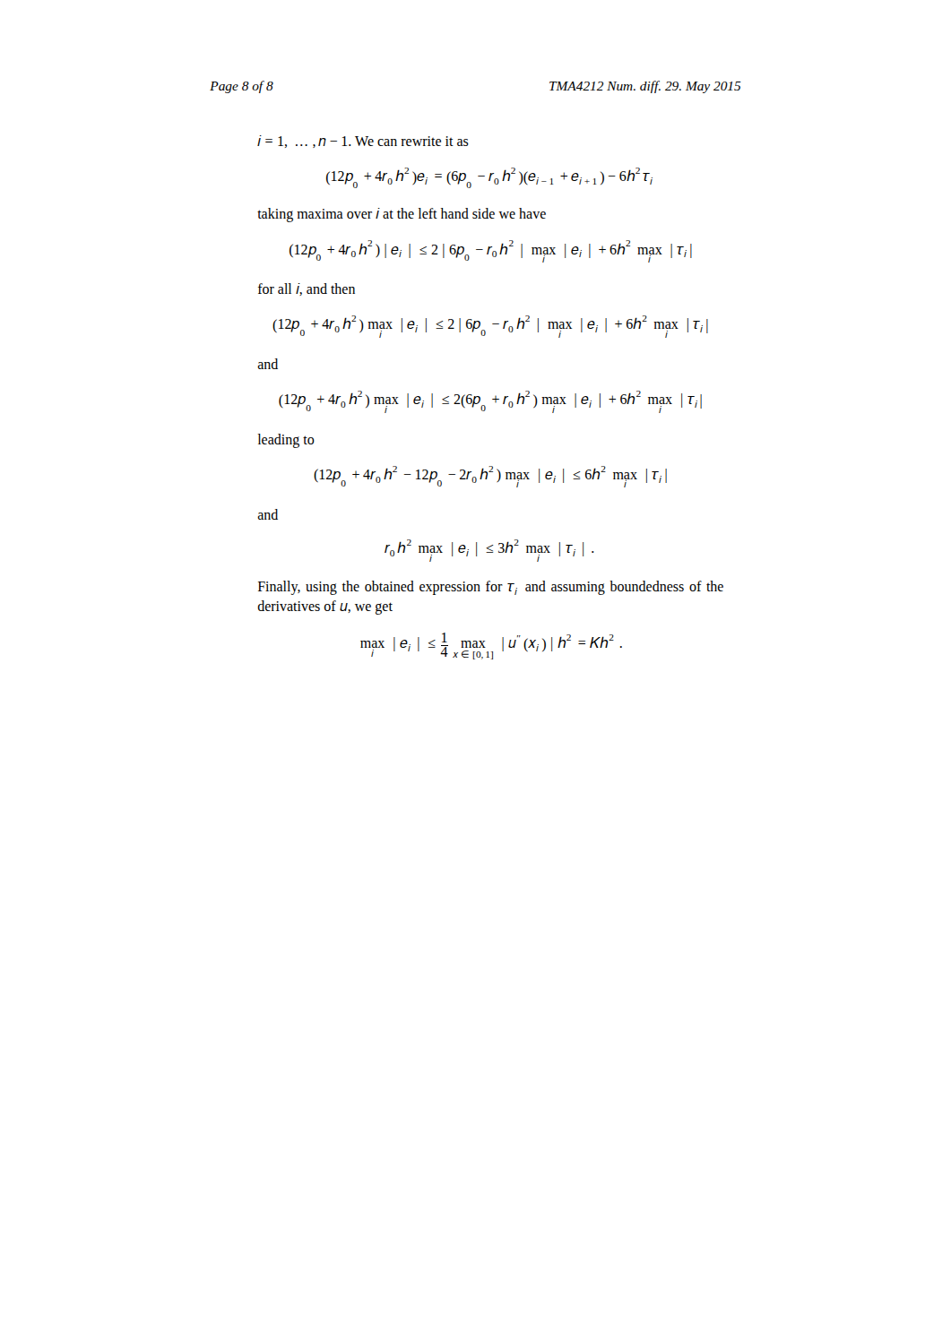Page 8 of 8 TMA4212 Num. diff. 29. May 2015
i=1,…,n−1 . We can rewrite it as
(12p0+4r0h2) ei = (6p0−r0h2) (ei−1+ei+1) −6h2τi
taking maxima over i at the left hand side we have
(12p0+4r0h2) |ei| ≤ 2|6p0−r0h2| maxi |ei| +6h2 maxi |τi|
for all i, and then
(12p0+4r0h2) maxi |ei| ≤ 2|6p0−r0h2| maxi |ei| +6h2 maxi |τi|
and
(12p0+4r0h2) maxi |ei| ≤ 2(6p0+r0h2) maxi |ei| +6h2 maxi |τi|
leading to
(12p0+4r0h2 −12p0−2r0h2) maxi |ei| ≤ 6h2 maxi |τi|
and
r0h2 maxi |ei| ≤ 3h2 maxi |τi|.
Finally, using the obtained expression for τi and assuming boundedness of the derivatives of u, we get
maxi |ei| ≤ 14 maxx∈[0,1] |u″(xi)| h2 = Kh2.